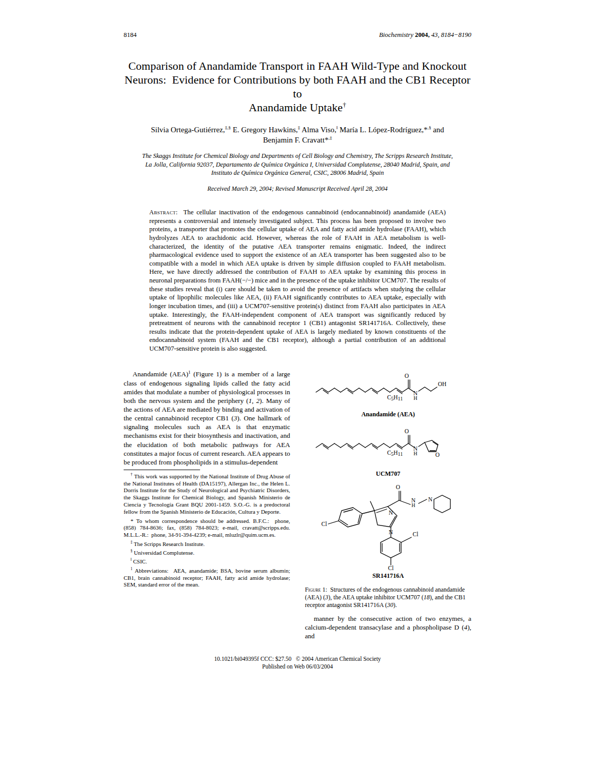8184 Biochemistry 2004, 43, 8184−8190
Comparison of Anandamide Transport in FAAH Wild-Type and Knockout
Neurons: Evidence for Contributions by both FAAH and the CB1 Receptor to
Anandamide Uptake†
Silvia Ortega-Gutiérrez,‡,§ E. Gregory Hawkins,‡ Alma Viso,‖ María L. López-Rodríguez,*,§ and
Benjamin F. Cravatt*,‡
The Skaggs Institute for Chemical Biology and Departments of Cell Biology and Chemistry, The Scripps Research Institute,
La Jolla, California 92037, Departamento de Química Orgánica I, Uniνersidad Complutense, 28040 Madrid, Spain, and
Instituto de Química Orgánica General, CSIC, 28006 Madrid, Spain
Receiνed March 29, 2004; Reνised Manuscript Receiνed April 28, 2004
Abstract: The cellular inactivation of the endogenous cannabinoid (endocannabinoid) anandamide (AEA) represents a controversial and intensely investigated subject. This process has been proposed to involve two proteins, a transporter that promotes the cellular uptake of AEA and fatty acid amide hydrolase (FAAH), which hydrolyzes AEA to arachidonic acid. However, whereas the role of FAAH in AEA metabolism is well-characterized, the identity of the putative AEA transporter remains enigmatic. Indeed, the indirect pharmacological evidence used to support the existence of an AEA transporter has been suggested also to be compatible with a model in which AEA uptake is driven by simple diffusion coupled to FAAH metabolism. Here, we have directly addressed the contribution of FAAH to AEA uptake by examining this process in neuronal preparations from FAAH(−/−) mice and in the presence of the uptake inhibitor UCM707. The results of these studies reveal that (i) care should be taken to avoid the presence of artifacts when studying the cellular uptake of lipophilic molecules like AEA, (ii) FAAH significantly contributes to AEA uptake, especially with longer incubation times, and (iii) a UCM707-sensitive protein(s) distinct from FAAH also participates in AEA uptake. Interestingly, the FAAH-independent component of AEA transport was significantly reduced by pretreatment of neurons with the cannabinoid receptor 1 (CB1) antagonist SR141716A. Collectively, these results indicate that the protein-dependent uptake of AEA is largely mediated by known constituents of the endocannabinoid system (FAAH and the CB1 receptor), although a partial contribution of an additional UCM707-sensitive protein is also suggested.
Anandamide (AEA)1 (Figure 1) is a member of a large class of endogenous signaling lipids called the fatty acid amides that modulate a number of physiological processes in both the nervous system and the periphery (1, 2). Many of the actions of AEA are mediated by binding and activation of the central cannabinoid receptor CB1 (3). One hallmark of signaling molecules such as AEA is that enzymatic mechanisms exist for their biosynthesis and inactivation, and the elucidation of both metabolic pathways for AEA constitutes a major focus of current research. AEA appears to be produced from phospholipids in a stimulus-dependent
† This work was supported by the National Institute of Drug Abuse of the National Institutes of Health (DA15197), Allergan Inc., the Helen L. Dorris Institute for the Study of Neurological and Psychiatric Disorders, the Skaggs Institute for Chemical Biology, and Spanish Ministerio de Ciencia y Tecnología Grant BQU 2001-1459. S.O.-G. is a predoctoral fellow from the Spanish Ministerio de Educación, Cultura y Deporte.
* To whom correspondence should be addressed. B.F.C.: phone, (858) 784-8636; fax, (858) 784-8023; e-mail, cravatt@scripps.edu. M.L.L.-R.: phone, 34-91-394-4239; e-mail, mluzlr@quim.ucm.es.
‡ The Scripps Research Institute.
§ Universidad Complutense.
‖ CSIC.
1 Abbreviations: AEA, anandamide; BSA, bovine serum albumin; CB1, brain cannabinoid receptor; FAAH, fatty acid amide hydrolase; SEM, standard error of the mean.
O N H OH C5H11
Anandamide (AEA)
O N H O C5H11
UCM707
O N H N N N Cl Cl Cl
SR141716A
Figure 1: Structures of the endogenous cannabinoid anandamide (AEA) (3), the AEA uptake inhibitor UCM707 (18), and the CB1 receptor antagonist SR141716A (30).
manner by the consecutive action of two enzymes, a calcium-dependent transacylase and a phospholipase D (4), and
10.1021/bi049395f CCC: $27.50 © 2004 American Chemical Society
Published on Web 06/03/2004